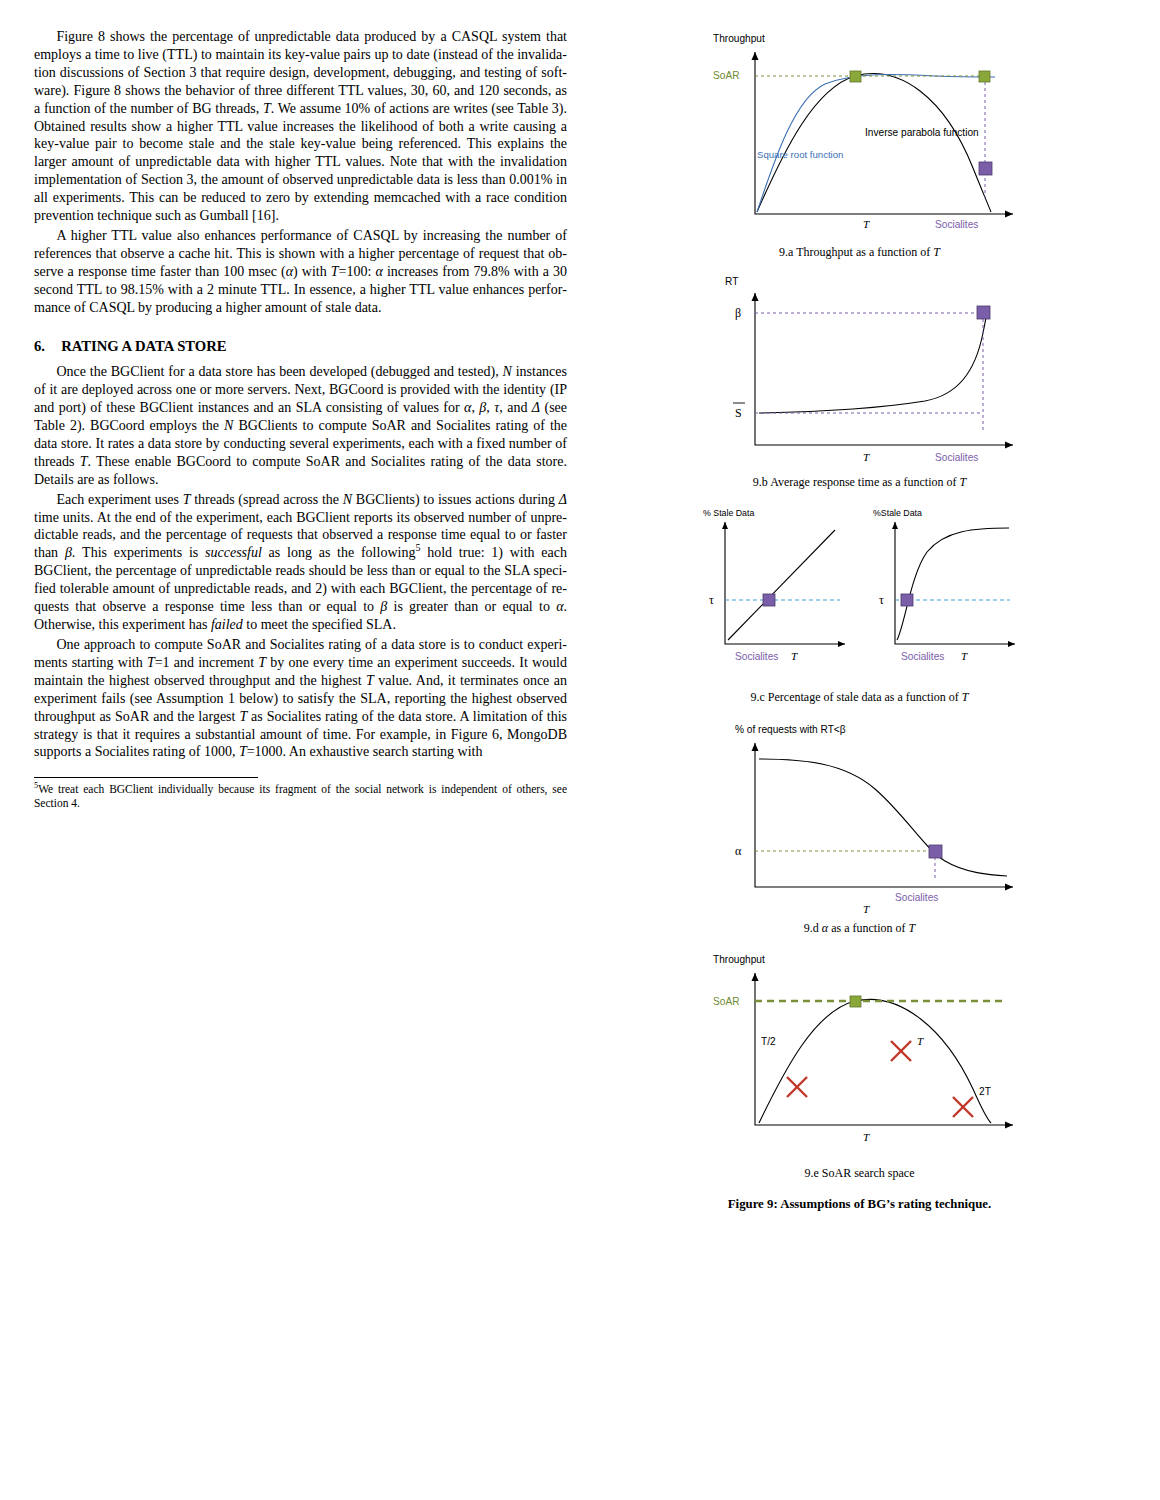Figure 8 shows the percentage of unpredictable data produced by a CASQL system that employs a time to live (TTL) to maintain its key-value pairs up to date (instead of the invalidation discussions of Section 3 that require design, development, debugging, and testing of software). Figure 8 shows the behavior of three different TTL values, 30, 60, and 120 seconds, as a function of the number of BG threads, T. We assume 10% of actions are writes (see Table 3). Obtained results show a higher TTL value increases the likelihood of both a write causing a key-value pair to become stale and the stale key-value being referenced. This explains the larger amount of unpredictable data with higher TTL values. Note that with the invalidation implementation of Section 3, the amount of observed unpredictable data is less than 0.001% in all experiments. This can be reduced to zero by extending memcached with a race condition prevention technique such as Gumball [16].
A higher TTL value also enhances performance of CASQL by increasing the number of references that observe a cache hit. This is shown with a higher percentage of request that observe a response time faster than 100 msec (α) with T=100: α increases from 79.8% with a 30 second TTL to 98.15% with a 2 minute TTL. In essence, a higher TTL value enhances performance of CASQL by producing a higher amount of stale data.
6. RATING A DATA STORE
Once the BGClient for a data store has been developed (debugged and tested), N instances of it are deployed across one or more servers. Next, BGCoord is provided with the identity (IP and port) of these BGClient instances and an SLA consisting of values for α, β, τ, and Δ (see Table 2). BGCoord employs the N BGClients to compute SoAR and Socialites rating of the data store. It rates a data store by conducting several experiments, each with a fixed number of threads T. These enable BGCoord to compute SoAR and Socialites rating of the data store. Details are as follows.
Each experiment uses T threads (spread across the N BGClients) to issues actions during Δ time units. At the end of the experiment, each BGClient reports its observed number of unpredictable reads, and the percentage of requests that observed a response time equal to or faster than β. This experiments is successful as long as the following5 hold true: 1) with each BGClient, the percentage of unpredictable reads should be less than or equal to the SLA specified tolerable amount of unpredictable reads, and 2) with each BGClient, the percentage of requests that observe a response time less than or equal to β is greater than or equal to α. Otherwise, this experiment has failed to meet the specified SLA.
One approach to compute SoAR and Socialites rating of a data store is to conduct experiments starting with T=1 and increment T by one every time an experiment succeeds. It would maintain the highest observed throughput and the highest T value. And, it terminates once an experiment fails (see Assumption 1 below) to satisfy the SLA, reporting the highest observed throughput as SoAR and the largest T as Socialites rating of the data store. A limitation of this strategy is that it requires a substantial amount of time. For example, in Figure 6, MongoDB supports a Socialites rating of 1000, T=1000. An exhaustive search starting with
5We treat each BGClient individually because its fragment of the social network is independent of others, see Section 4.
Throughput SoAR Inverse parabola function Square root function T Socialites
9.a Throughput as a function of T
RT β S T Socialites
9.b Average response time as a function of T
% Stale Data τ Socialites T %Stale Data τ Socialites T
9.c Percentage of stale data as a function of T
% of requests with RT<β α Socialites T
9.d α as a function of T
Throughput SoAR T/2 T 2T T
9.e SoAR search space
Figure 9: Assumptions of BG’s rating technique.